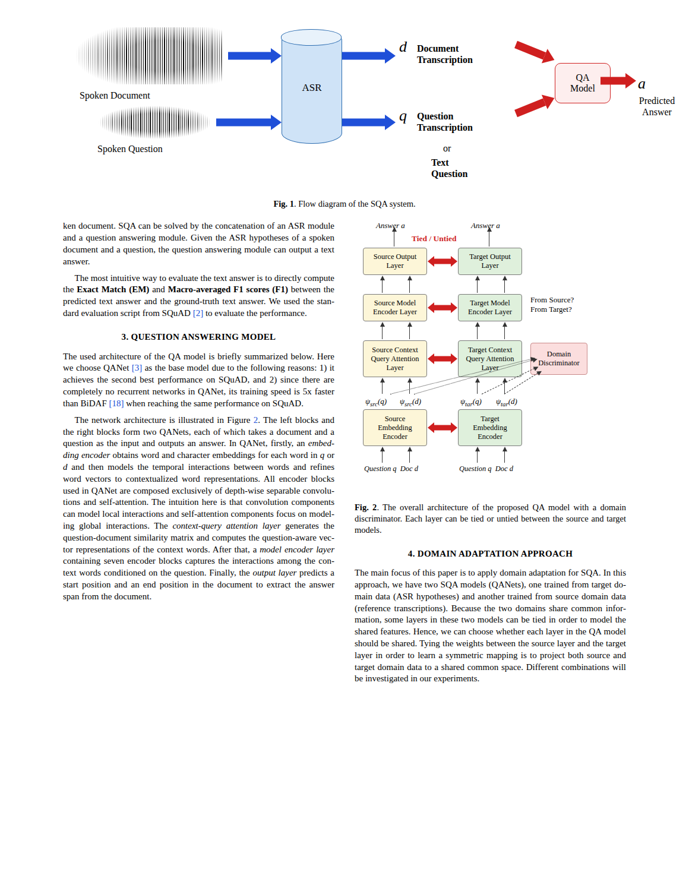Spoken Document
Spoken Question
ASR
d
Document
Transcription
q
Question
Transcription
or
Text
Question
QA
Model
a
Predicted
Answer
Fig. 1. Flow diagram of the SQA system.
ken document. SQA can be solved by the concatenation of an ASR module and a question answering module. Given the ASR hypotheses of a spoken document and a question, the question answering module can output a text answer.
The most intuitive way to evaluate the text answer is to directly compute the Exact Match (EM) and Macro-averaged F1 scores (F1) between the predicted text answer and the ground-truth text answer. We used the standard evaluation script from SQuAD [2] to evaluate the performance.
3. QUESTION ANSWERING MODEL
The used architecture of the QA model is briefly summarized below. Here we choose QANet [3] as the base model due to the following reasons: 1) it achieves the second best performance on SQuAD, and 2) since there are completely no recurrent networks in QANet, its training speed is 5x faster than BiDAF [18] when reaching the same performance on SQuAD.
The network architecture is illustrated in Figure 2. The left blocks and the right blocks form two QANets, each of which takes a document and a question as the input and outputs an answer. In QANet, firstly, an embedding encoder obtains word and character embeddings for each word in q or d and then models the temporal interactions between words and refines word vectors to contextualized word representations. All encoder blocks used in QANet are composed exclusively of depth-wise separable convolutions and self-attention. The intuition here is that convolution components can model local interactions and self-attention components focus on modeling global interactions. The context-query attention layer generates the question-document similarity matrix and computes the question-aware vector representations of the context words. After that, a model encoder layer containing seven encoder blocks captures the interactions among the context words conditioned on the question. Finally, the output layer predicts a start position and an end position in the document to extract the answer span from the document.
Answer a
Answer a
Tied / Untied
Source Output
Layer
Target Output
Layer
Source Model
Encoder Layer
Target Model
Encoder Layer
From Source?
From Target?
Source Context
Query Attention
Layer
Target Context
Query Attention
Layer
Domain
Discriminator
ψsrc(q)
ψsrc(d)
ψtar(q)
ψtar(d)
Source
Embedding
Encoder
Target
Embedding
Encoder
Question q Doc d
Question q Doc d
Fig. 2. The overall architecture of the proposed QA model with a domain discriminator. Each layer can be tied or untied between the source and target models.
4. DOMAIN ADAPTATION APPROACH
The main focus of this paper is to apply domain adaptation for SQA. In this approach, we have two SQA models (QANets), one trained from target domain data (ASR hypotheses) and another trained from source domain data (reference transcriptions). Because the two domains share common information, some layers in these two models can be tied in order to model the shared features. Hence, we can choose whether each layer in the QA model should be shared. Tying the weights between the source layer and the target layer in order to learn a symmetric mapping is to project both source and target domain data to a shared common space. Different combinations will be investigated in our experiments.